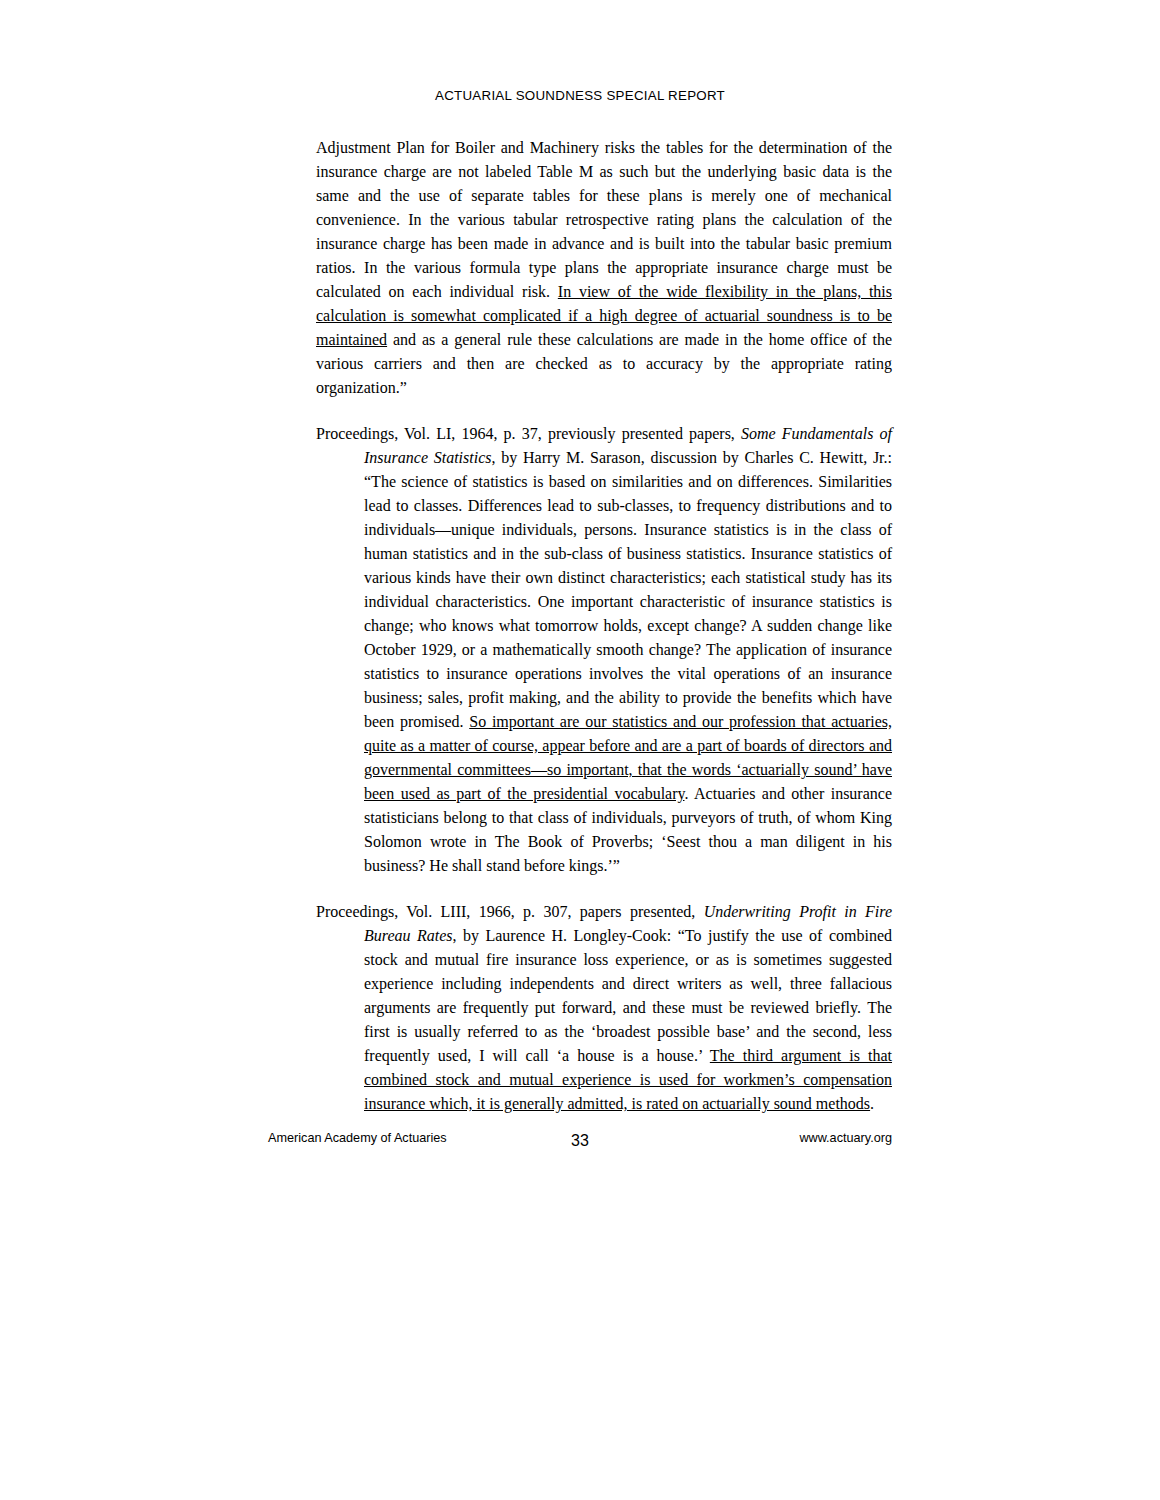ACTUARIAL SOUNDNESS SPECIAL REPORT
Adjustment Plan for Boiler and Machinery risks the tables for the determination of the insurance charge are not labeled Table M as such but the underlying basic data is the same and the use of separate tables for these plans is merely one of mechanical convenience. In the various tabular retrospective rating plans the calculation of the insurance charge has been made in advance and is built into the tabular basic premium ratios. In the various formula type plans the appropriate insurance charge must be calculated on each individual risk. In view of the wide flexibility in the plans, this calculation is somewhat complicated if a high degree of actuarial soundness is to be maintained and as a general rule these calculations are made in the home office of the various carriers and then are checked as to accuracy by the appropriate rating organization.”
Proceedings, Vol. LI, 1964, p. 37, previously presented papers, Some Fundamentals of Insurance Statistics, by Harry M. Sarason, discussion by Charles C. Hewitt, Jr.: “The science of statistics is based on similarities and on differences. Similarities lead to classes. Differences lead to sub-classes, to frequency distributions and to individuals—unique individuals, persons. Insurance statistics is in the class of human statistics and in the sub-class of business statistics. Insurance statistics of various kinds have their own distinct characteristics; each statistical study has its individual characteristics. One important characteristic of insurance statistics is change; who knows what tomorrow holds, except change? A sudden change like October 1929, or a mathematically smooth change? The application of insurance statistics to insurance operations involves the vital operations of an insurance business; sales, profit making, and the ability to provide the benefits which have been promised. So important are our statistics and our profession that actuaries, quite as a matter of course, appear before and are a part of boards of directors and governmental committees—so important, that the words ‘actuarially sound’ have been used as part of the presidential vocabulary. Actuaries and other insurance statisticians belong to that class of individuals, purveyors of truth, of whom King Solomon wrote in The Book of Proverbs; ‘Seest thou a man diligent in his business? He shall stand before kings.’”
Proceedings, Vol. LIII, 1966, p. 307, papers presented, Underwriting Profit in Fire Bureau Rates, by Laurence H. Longley-Cook: “To justify the use of combined stock and mutual fire insurance loss experience, or as is sometimes suggested experience including independents and direct writers as well, three fallacious arguments are frequently put forward, and these must be reviewed briefly. The first is usually referred to as the ‘broadest possible base’ and the second, less frequently used, I will call ‘a house is a house.’ The third argument is that combined stock and mutual experience is used for workmen’s compensation insurance which, it is generally admitted, is rated on actuarially sound methods.
American Academy of Actuaries 33 www.actuary.org